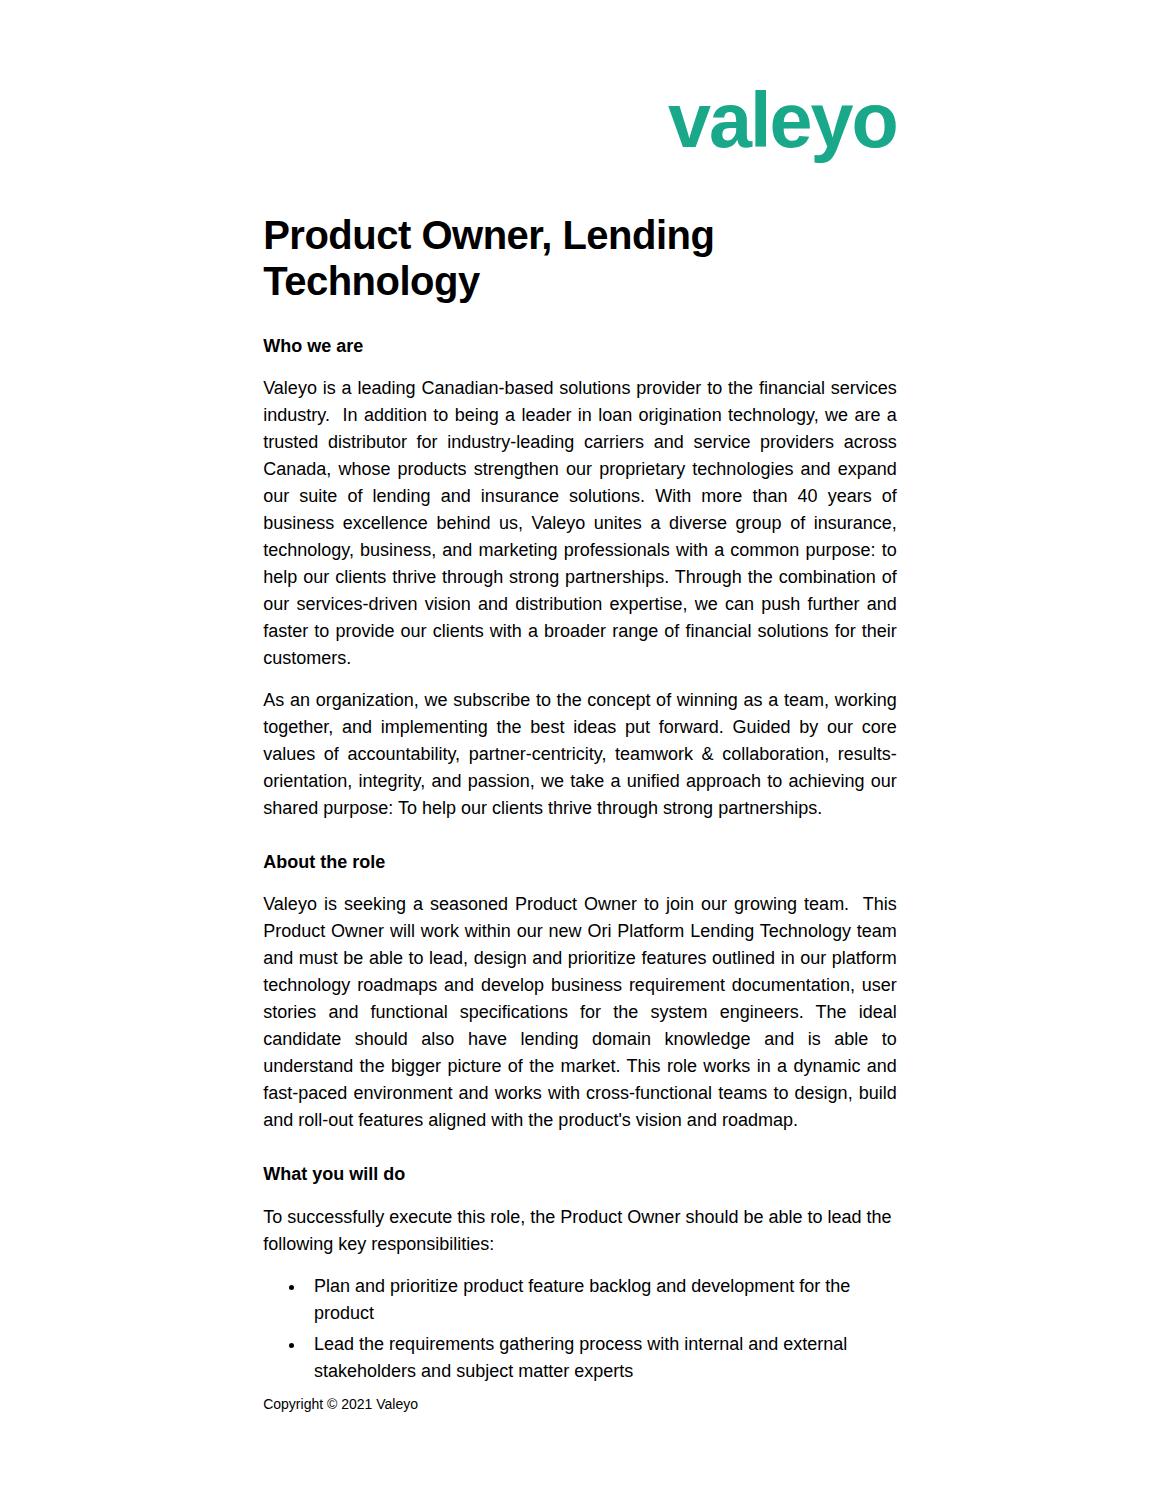valeyo
Product Owner, Lending
Technology
Who we are
Valeyo is a leading Canadian-based solutions provider to the financial services industry. In addition to being a leader in loan origination technology, we are a trusted distributor for industry-leading carriers and service providers across Canada, whose products strengthen our proprietary technologies and expand our suite of lending and insurance solutions. With more than 40 years of business excellence behind us, Valeyo unites a diverse group of insurance, technology, business, and marketing professionals with a common purpose: to help our clients thrive through strong partnerships. Through the combination of our services-driven vision and distribution expertise, we can push further and faster to provide our clients with a broader range of financial solutions for their customers.
As an organization, we subscribe to the concept of winning as a team, working together, and implementing the best ideas put forward. Guided by our core values of accountability, partner-centricity, teamwork & collaboration, results-orientation, integrity, and passion, we take a unified approach to achieving our shared purpose: To help our clients thrive through strong partnerships.
About the role
Valeyo is seeking a seasoned Product Owner to join our growing team. This Product Owner will work within our new Ori Platform Lending Technology team and must be able to lead, design and prioritize features outlined in our platform technology roadmaps and develop business requirement documentation, user stories and functional specifications for the system engineers. The ideal candidate should also have lending domain knowledge and is able to understand the bigger picture of the market. This role works in a dynamic and fast-paced environment and works with cross-functional teams to design, build and roll-out features aligned with the product's vision and roadmap.
What you will do
To successfully execute this role, the Product Owner should be able to lead the following key responsibilities:
Plan and prioritize product feature backlog and development for the product
Lead the requirements gathering process with internal and external stakeholders and subject matter experts
Copyright © 2021 Valeyo